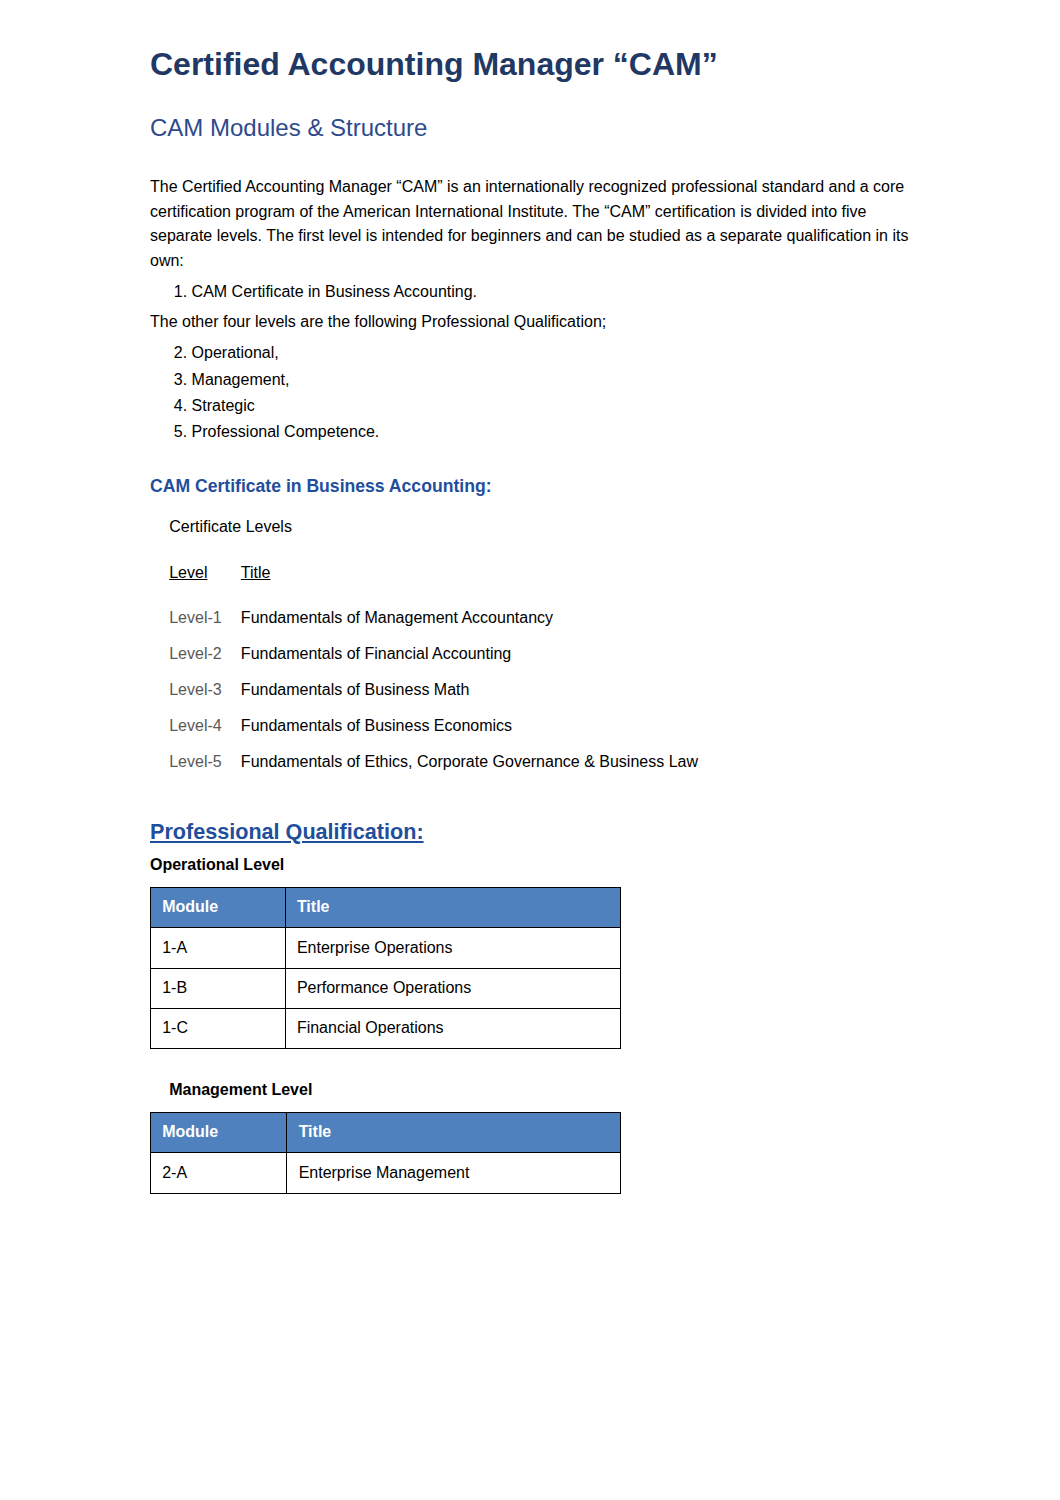Certified Accounting Manager “CAM”
CAM Modules & Structure
The Certified Accounting Manager “CAM” is an internationally recognized professional standard and a core certification program of the American International Institute. The “CAM” certification is divided into five separate levels. The first level is intended for beginners and can be studied as a separate qualification in its own:
CAM Certificate in Business Accounting.
The other four levels are the following Professional Qualification;
Operational,
Management,
Strategic
Professional Competence.
CAM Certificate in Business Accounting:
Certificate Levels
| Level | Title |
| --- | --- |
| Level-1 | Fundamentals of Management Accountancy |
| Level-2 | Fundamentals of Financial Accounting |
| Level-3 | Fundamentals of Business Math |
| Level-4 | Fundamentals of Business Economics |
| Level-5 | Fundamentals of Ethics, Corporate Governance & Business Law |
Professional Qualification:
Operational Level
| Module | Title |
| --- | --- |
| 1-A | Enterprise Operations |
| 1-B | Performance Operations |
| 1-C | Financial Operations |
Management Level
| Module | Title |
| --- | --- |
| 2-A | Enterprise Management |